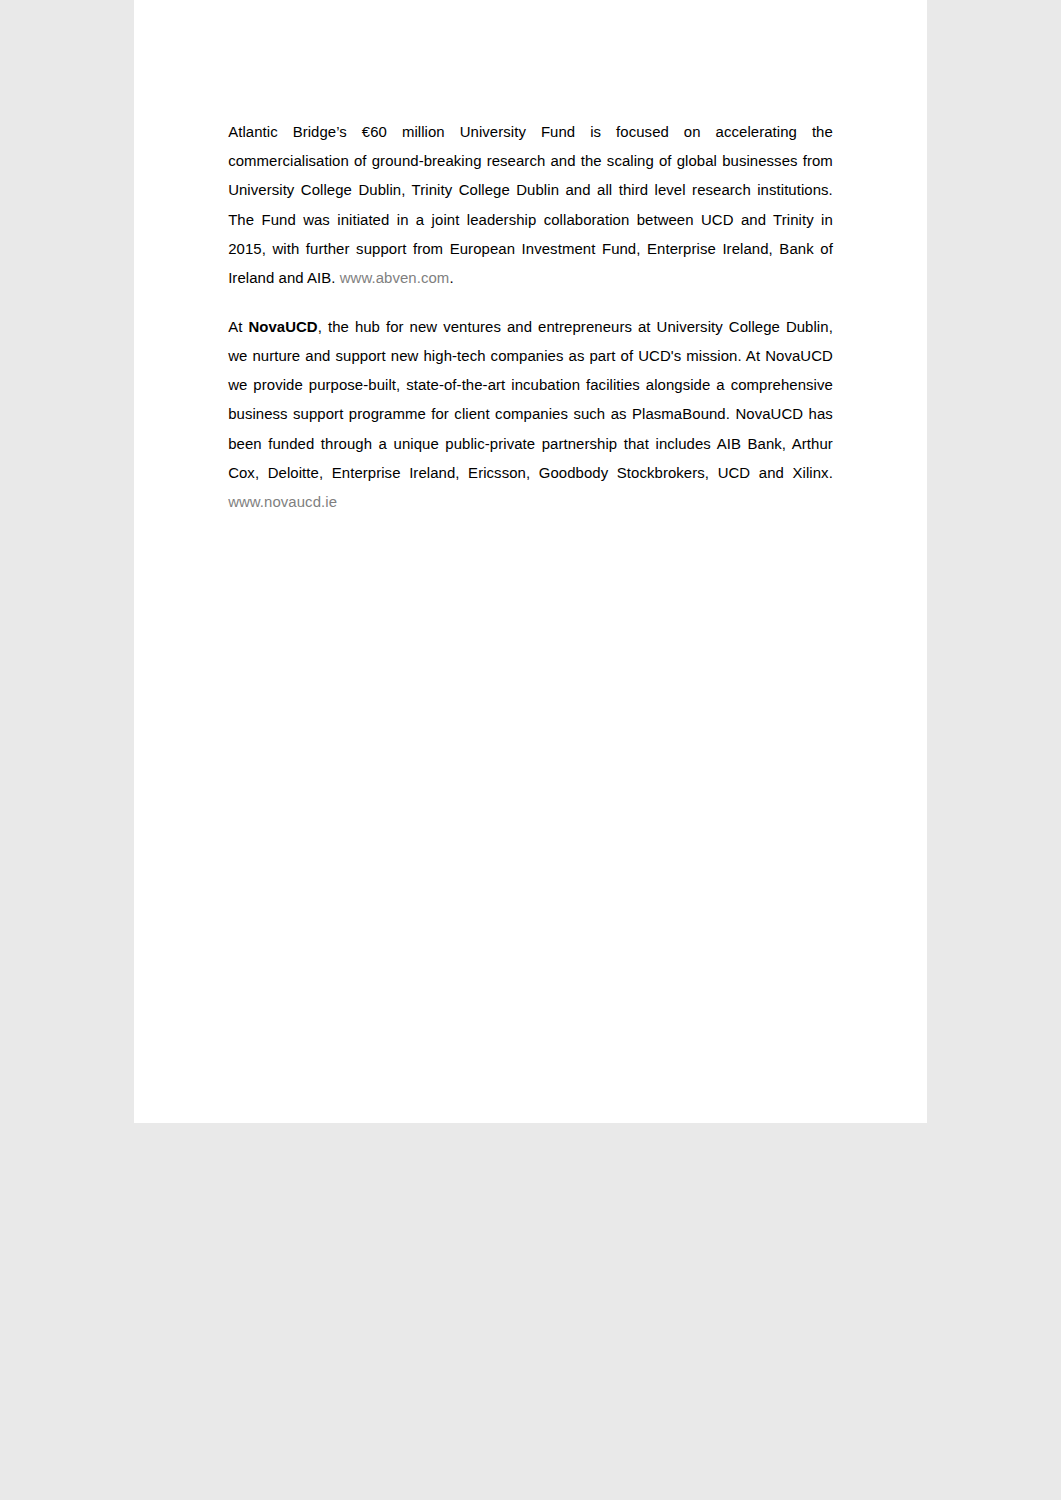Atlantic Bridge’s €60 million University Fund is focused on accelerating the commercialisation of ground-breaking research and the scaling of global businesses from University College Dublin, Trinity College Dublin and all third level research institutions. The Fund was initiated in a joint leadership collaboration between UCD and Trinity in 2015, with further support from European Investment Fund, Enterprise Ireland, Bank of Ireland and AIB. www.abven.com.
At NovaUCD, the hub for new ventures and entrepreneurs at University College Dublin, we nurture and support new high-tech companies as part of UCD's mission. At NovaUCD we provide purpose-built, state-of-the-art incubation facilities alongside a comprehensive business support programme for client companies such as PlasmaBound. NovaUCD has been funded through a unique public-private partnership that includes AIB Bank, Arthur Cox, Deloitte, Enterprise Ireland, Ericsson, Goodbody Stockbrokers, UCD and Xilinx. www.novaucd.ie